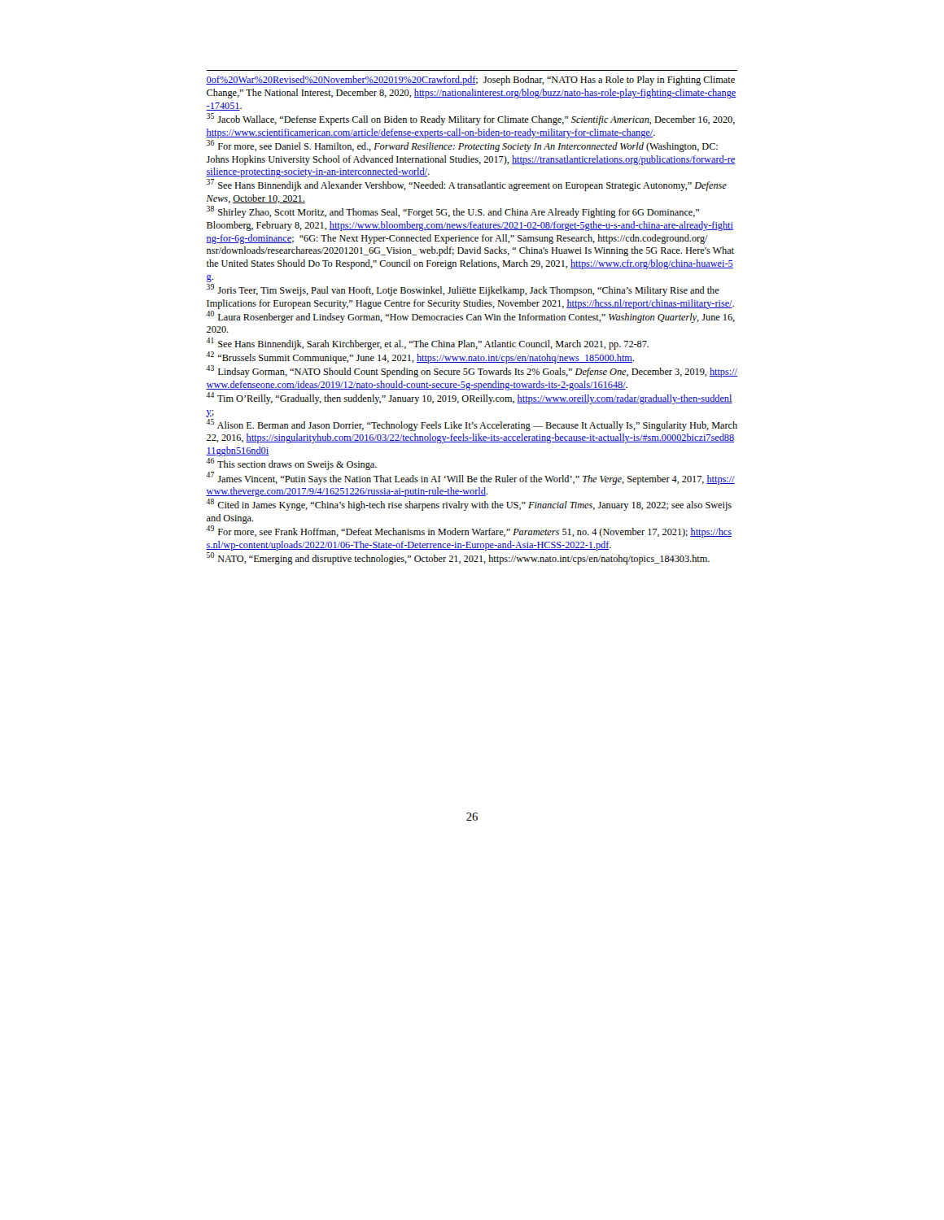0of%20War%20Revised%20November%202019%20Crawford.pdf; Joseph Bodnar, “NATO Has a Role to Play in Fighting Climate Change,” The National Interest, December 8, 2020, https://nationalinterest.org/blog/buzz/nato-has-role-play-fighting-climate-change-174051.
35 Jacob Wallace, “Defense Experts Call on Biden to Ready Military for Climate Change,” Scientific American, December 16, 2020, https://www.scientificamerican.com/article/defense-experts-call-on-biden-to-ready-military-for-climate-change/.
36 For more, see Daniel S. Hamilton, ed., Forward Resilience: Protecting Society In An Interconnected World (Washington, DC: Johns Hopkins University School of Advanced International Studies, 2017), https://transatlanticrelations.org/publications/forward-resilience-protecting-society-in-an-interconnected-world/.
37 See Hans Binnendijk and Alexander Vershbow, “Needed: A transatlantic agreement on European Strategic Autonomy,” Defense News, October 10, 2021.
38 Shirley Zhao, Scott Moritz, and Thomas Seal, “Forget 5G, the U.S. and China Are Already Fighting for 6G Dominance,” Bloomberg, February 8, 2021, https://www.bloomberg.com/news/features/2021-02-08/forget-5gthe-u-s-and-china-are-already-fighting-for-6g-dominance; “6G: The Next Hyper-Connected Experience for All,” Samsung Research, https://cdn.codeground.org/ nsr/downloads/researchareas/20201201_6G_Vision_ web.pdf; David Sacks, “ China's Huawei Is Winning the 5G Race. Here's What the United States Should Do To Respond,” Council on Foreign Relations, March 29, 2021, https://www.cfr.org/blog/china-huawei-5g.
39 Joris Teer, Tim Sweijs, Paul van Hooft, Lotje Boswinkel, Juliëtte Eijkelkamp, Jack Thompson, “China’s Military Rise and the Implications for European Security,” Hague Centre for Security Studies, November 2021, https://hcss.nl/report/chinas-military-rise/.
40 Laura Rosenberger and Lindsey Gorman, “How Democracies Can Win the Information Contest,” Washington Quarterly, June 16, 2020.
41 See Hans Binnendijk, Sarah Kirchberger, et al., “The China Plan,” Atlantic Council, March 2021, pp. 72-87.
42 “Brussels Summit Communique,” June 14, 2021, https://www.nato.int/cps/en/natohq/news_185000.htm.
43 Lindsay Gorman, “NATO Should Count Spending on Secure 5G Towards Its 2% Goals,” Defense One, December 3, 2019, https://www.defenseone.com/ideas/2019/12/nato-should-count-secure-5g-spending-towards-its-2-goals/161648/.
44 Tim O’Reilly, “Gradually, then suddenly,” January 10, 2019, OReilly.com, https://www.oreilly.com/radar/gradually-then-suddenly;
45 Alison E. Berman and Jason Dorrier, “Technology Feels Like It’s Accelerating — Because It Actually Is,” Singularity Hub, March 22, 2016, https://singularityhub.com/2016/03/22/technology-feels-like-its-accelerating-because-it-actually-is/#sm.00002biczi7sed8811ggbn516nd0i
46 This section draws on Sweijs & Osinga.
47 James Vincent, “Putin Says the Nation That Leads in AI ‘Will Be the Ruler of the World’,” The Verge, September 4, 2017, https://www.theverge.com/2017/9/4/16251226/russia-ai-putin-rule-the-world.
48 Cited in James Kynge, “China’s high-tech rise sharpens rivalry with the US,” Financial Times, January 18, 2022; see also Sweijs and Osinga.
49 For more, see Frank Hoffman, “Defeat Mechanisms in Modern Warfare,” Parameters 51, no. 4 (November 17, 2021); https://hcss.nl/wp-content/uploads/2022/01/06-The-State-of-Deterrence-in-Europe-and-Asia-HCSS-2022-1.pdf.
50 NATO, “Emerging and disruptive technologies,” October 21, 2021, https://www.nato.int/cps/en/natohq/topics_184303.htm.
26